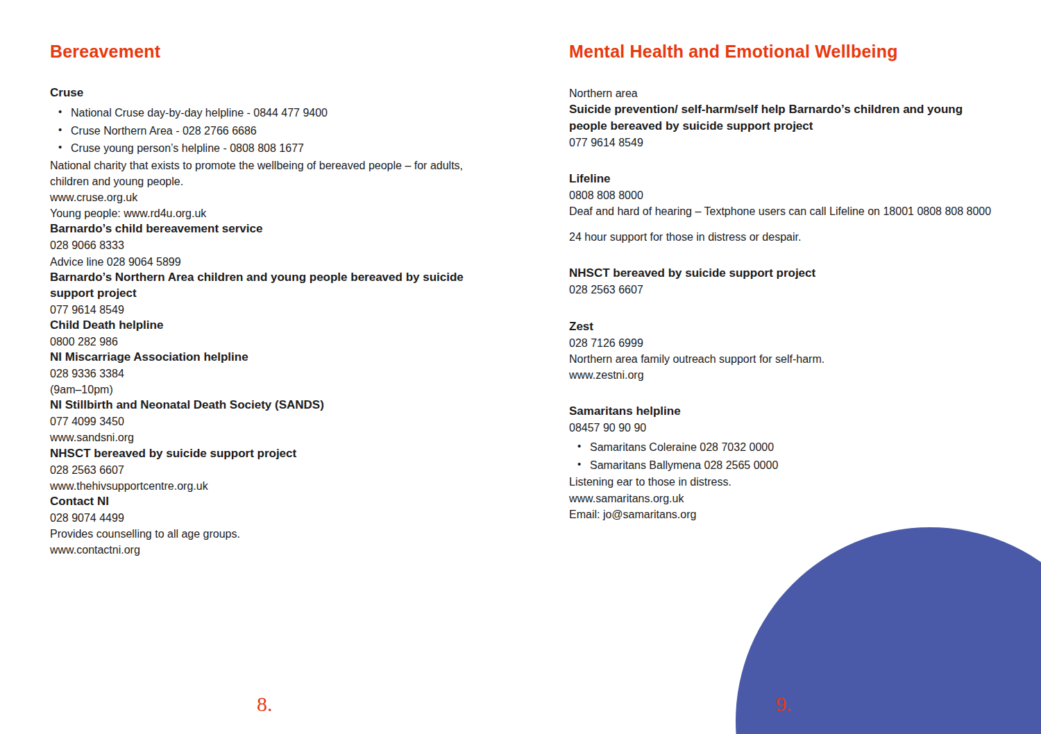Bereavement
Cruse
National Cruse day-by-day helpline - 0844 477 9400
Cruse Northern Area - 028 2766 6686
Cruse young person’s helpline - 0808 808 1677
National charity that exists to promote the wellbeing of bereaved people – for adults, children and young people.
www.cruse.org.uk
Young people: www.rd4u.org.uk
Barnardo’s child bereavement service
028 9066 8333
Advice line 028 9064 5899
Barnardo’s Northern Area children and young people bereaved by suicide support project
077 9614 8549
Child Death helpline
0800 282 986
NI Miscarriage Association helpline
028 9336 3384
(9am–10pm)
NI Stillbirth and Neonatal Death Society (SANDS)
077 4099 3450
www.sandsni.org
NHSCT bereaved by suicide support project
028 2563 6607
www.thehivsupportcentre.org.uk
Contact NI
028 9074 4499
Provides counselling to all age groups.
www.contactni.org
Mental Health and Emotional Wellbeing
Northern area
Suicide prevention/ self-harm/self help Barnardo’s children and young people bereaved by suicide support project
077 9614 8549
Lifeline
0808 808 8000
Deaf and hard of hearing – Textphone users can call Lifeline on 18001 0808 808 8000
24 hour support for those in distress or despair.
NHSCT bereaved by suicide support project
028 2563 6607
Zest
028 7126 6999
Northern area family outreach support for self-harm.
www.zestni.org
Samaritans helpline
08457 90 90 90
Samaritans Coleraine 028 7032 0000
Samaritans Ballymena 028 2565 0000
Listening ear to those in distress.
www.samaritans.org.uk
Email: jo@samaritans.org
8.
9.